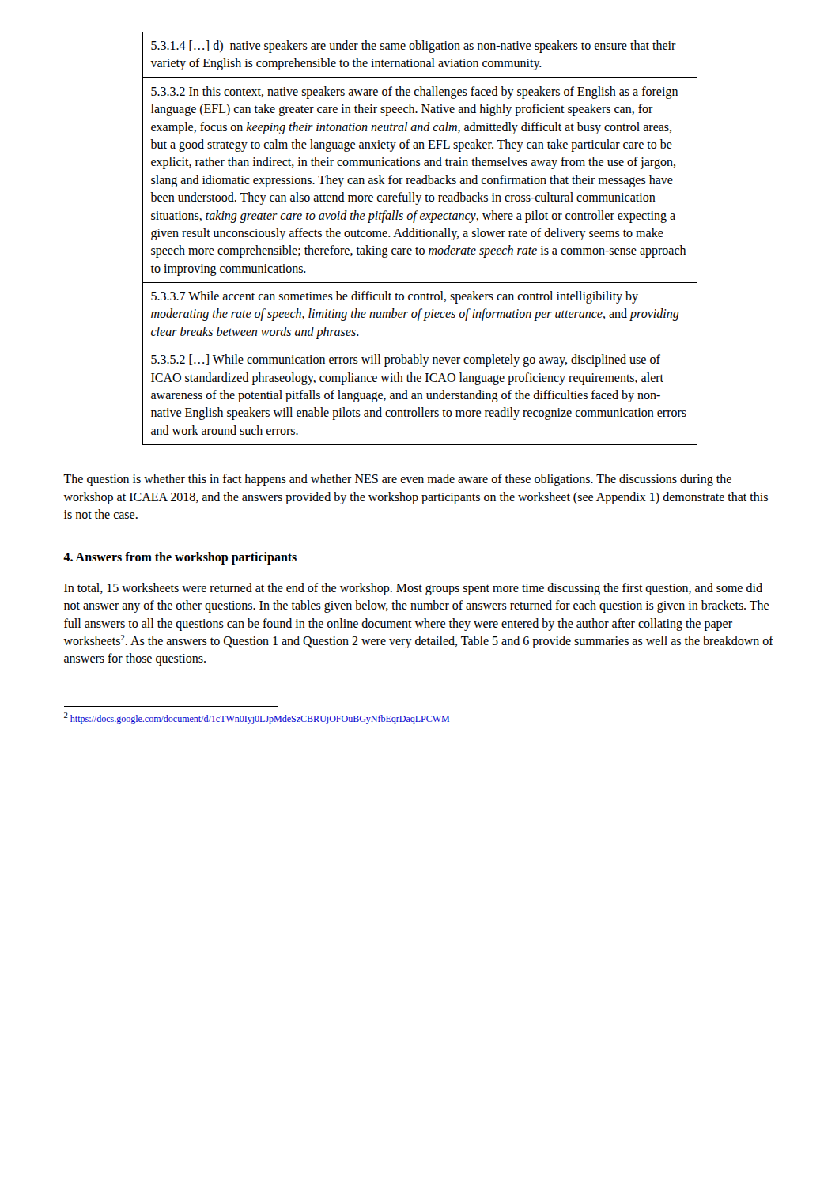| 5.3.1.4 […] d) native speakers are under the same obligation as non-native speakers to ensure that their variety of English is comprehensible to the international aviation community. |
| 5.3.3.2 In this context, native speakers aware of the challenges faced by speakers of English as a foreign language (EFL) can take greater care in their speech. Native and highly proficient speakers can, for example, focus on keeping their intonation neutral and calm , admittedly difficult at busy control areas, but a good strategy to calm the language anxiety of an EFL speaker. They can take particular care to be explicit, rather than indirect, in their communications and train themselves away from the use of jargon, slang and idiomatic expressions. They can ask for readbacks and confirmation that their messages have been understood. They can also attend more carefully to readbacks in cross-cultural communication situations, taking greater care to avoid the pitfalls of expectancy , where a pilot or controller expecting a given result unconsciously affects the outcome. Additionally, a slower rate of delivery seems to make speech more comprehensible; therefore, taking care to moderate speech rate is a common-sense approach to improving communications. |
| 5.3.3.7 While accent can sometimes be difficult to control, speakers can control intelligibility by moderating the rate of speech, limiting the number of pieces of information per utterance, and providing clear breaks between words and phrases . |
| 5.3.5.2 […] While communication errors will probably never completely go away, disciplined use of ICAO standardized phraseology, compliance with the ICAO language proficiency requirements, alert awareness of the potential pitfalls of language, and an understanding of the difficulties faced by non-native English speakers will enable pilots and controllers to more readily recognize communication errors and work around such errors. |
The question is whether this in fact happens and whether NES are even made aware of these obligations. The discussions during the workshop at ICAEA 2018, and the answers provided by the workshop participants on the worksheet (see Appendix 1) demonstrate that this is not the case.
4. Answers from the workshop participants
In total, 15 worksheets were returned at the end of the workshop. Most groups spent more time discussing the first question, and some did not answer any of the other questions. In the tables given below, the number of answers returned for each question is given in brackets. The full answers to all the questions can be found in the online document where they were entered by the author after collating the paper worksheets2. As the answers to Question 1 and Question 2 were very detailed, Table 5 and 6 provide summaries as well as the breakdown of answers for those questions.
2 https://docs.google.com/document/d/1cTWn0Iyj0LJpMdeSzCBRUjOFOuBGyNfbEqrDaqLPCWM